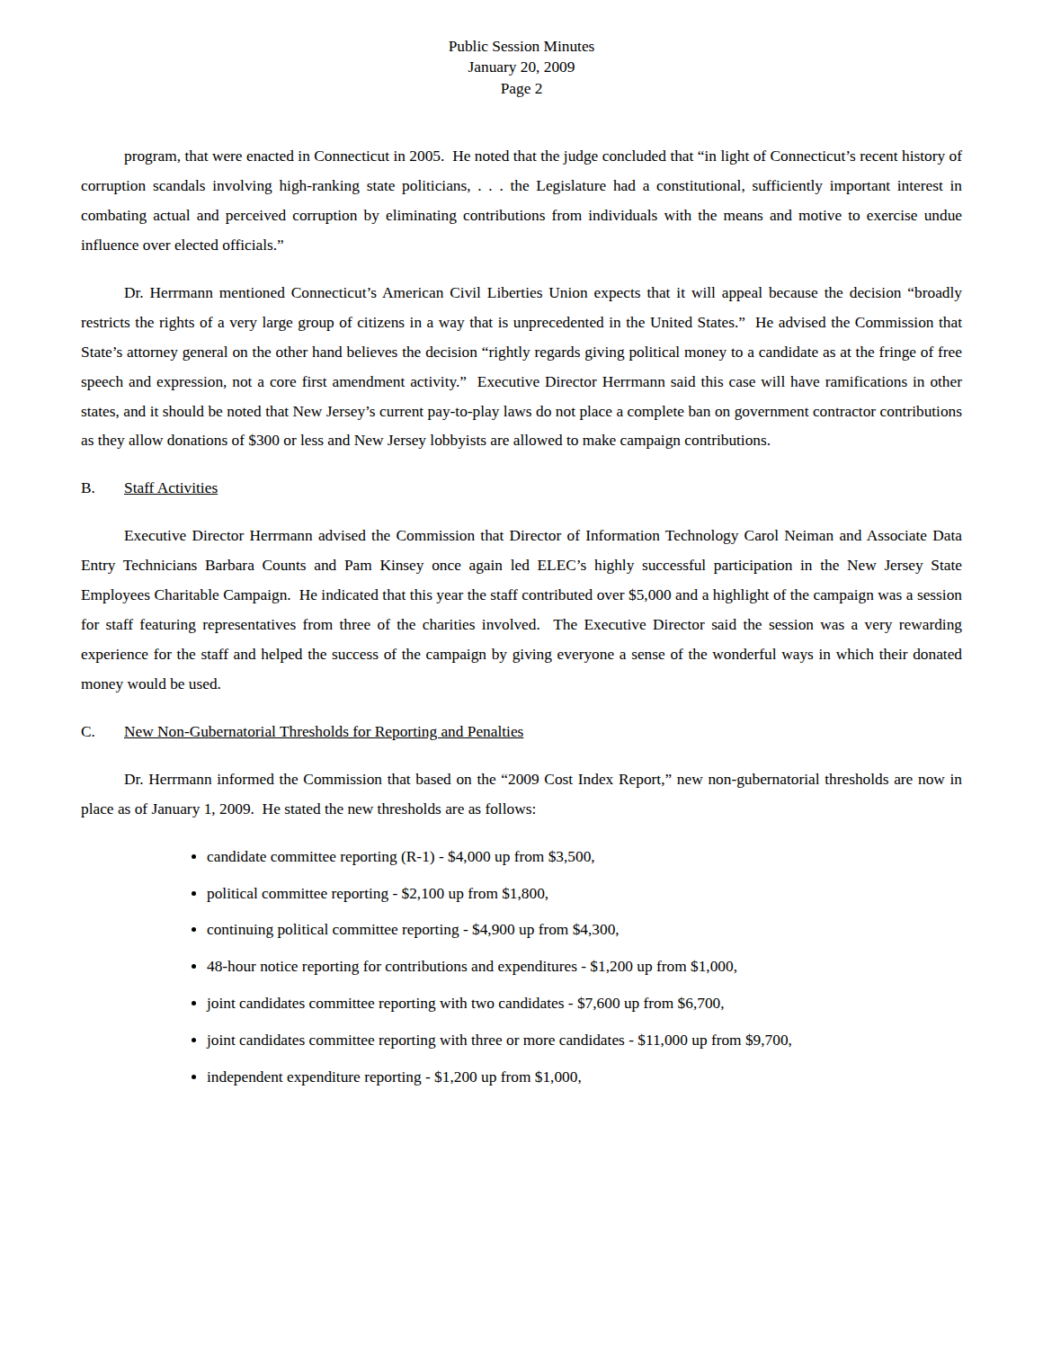Public Session Minutes
January 20, 2009
Page 2
program, that were enacted in Connecticut in 2005. He noted that the judge concluded that “in light of Connecticut’s recent history of corruption scandals involving high-ranking state politicians, . . . the Legislature had a constitutional, sufficiently important interest in combating actual and perceived corruption by eliminating contributions from individuals with the means and motive to exercise undue influence over elected officials.”
Dr. Herrmann mentioned Connecticut’s American Civil Liberties Union expects that it will appeal because the decision “broadly restricts the rights of a very large group of citizens in a way that is unprecedented in the United States.” He advised the Commission that State’s attorney general on the other hand believes the decision “rightly regards giving political money to a candidate as at the fringe of free speech and expression, not a core first amendment activity.” Executive Director Herrmann said this case will have ramifications in other states, and it should be noted that New Jersey’s current pay-to-play laws do not place a complete ban on government contractor contributions as they allow donations of $300 or less and New Jersey lobbyists are allowed to make campaign contributions.
B. Staff Activities
Executive Director Herrmann advised the Commission that Director of Information Technology Carol Neiman and Associate Data Entry Technicians Barbara Counts and Pam Kinsey once again led ELEC’s highly successful participation in the New Jersey State Employees Charitable Campaign. He indicated that this year the staff contributed over $5,000 and a highlight of the campaign was a session for staff featuring representatives from three of the charities involved. The Executive Director said the session was a very rewarding experience for the staff and helped the success of the campaign by giving everyone a sense of the wonderful ways in which their donated money would be used.
C. New Non-Gubernatorial Thresholds for Reporting and Penalties
Dr. Herrmann informed the Commission that based on the “2009 Cost Index Report,” new non-gubernatorial thresholds are now in place as of January 1, 2009. He stated the new thresholds are as follows:
candidate committee reporting (R-1) - $4,000 up from $3,500,
political committee reporting - $2,100 up from $1,800,
continuing political committee reporting - $4,900 up from $4,300,
48-hour notice reporting for contributions and expenditures - $1,200 up from $1,000,
joint candidates committee reporting with two candidates - $7,600 up from $6,700,
joint candidates committee reporting with three or more candidates - $11,000 up from $9,700,
independent expenditure reporting - $1,200 up from $1,000,